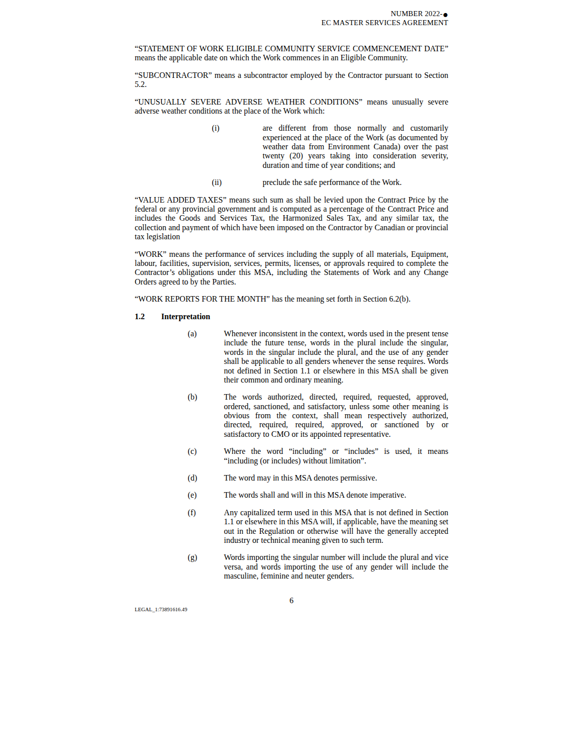NUMBER 2022-●
EC MASTER SERVICES AGREEMENT
“STATEMENT OF WORK ELIGIBLE COMMUNITY SERVICE COMMENCEMENT DATE” means the applicable date on which the Work commences in an Eligible Community.
“SUBCONTRACTOR” means a subcontractor employed by the Contractor pursuant to Section 5.2.
“UNUSUALLY SEVERE ADVERSE WEATHER CONDITIONS” means unusually severe adverse weather conditions at the place of the Work which:
(i)
are different from those normally and customarily experienced at the place of the Work (as documented by weather data from Environment Canada) over the past twenty (20) years taking into consideration severity, duration and time of year conditions; and
(ii)
preclude the safe performance of the Work.
“VALUE ADDED TAXES” means such sum as shall be levied upon the Contract Price by the federal or any provincial government and is computed as a percentage of the Contract Price and includes the Goods and Services Tax, the Harmonized Sales Tax, and any similar tax, the collection and payment of which have been imposed on the Contractor by Canadian or provincial tax legislation
“WORK” means the performance of services including the supply of all materials, Equipment, labour, facilities, supervision, services, permits, licenses, or approvals required to complete the Contractor’s obligations under this MSA, including the Statements of Work and any Change Orders agreed to by the Parties.
“WORK REPORTS FOR THE MONTH” has the meaning set forth in Section 6.2(b).
1.2
Interpretation
(a)
Whenever inconsistent in the context, words used in the present tense include the future tense, words in the plural include the singular, words in the singular include the plural, and the use of any gender shall be applicable to all genders whenever the sense requires. Words not defined in Section 1.1 or elsewhere in this MSA shall be given their common and ordinary meaning.
(b)
The words authorized, directed, required, requested, approved, ordered, sanctioned, and satisfactory, unless some other meaning is obvious from the context, shall mean respectively authorized, directed, required, required, approved, or sanctioned by or satisfactory to CMO or its appointed representative.
(c)
Where the word “including” or “includes” is used, it means “including (or includes) without limitation”.
(d)
The word may in this MSA denotes permissive.
(e)
The words shall and will in this MSA denote imperative.
(f)
Any capitalized term used in this MSA that is not defined in Section 1.1 or elsewhere in this MSA will, if applicable, have the meaning set out in the Regulation or otherwise will have the generally accepted industry or technical meaning given to such term.
(g)
Words importing the singular number will include the plural and vice versa, and words importing the use of any gender will include the masculine, feminine and neuter genders.
6
LEGAL_1:73891616.49